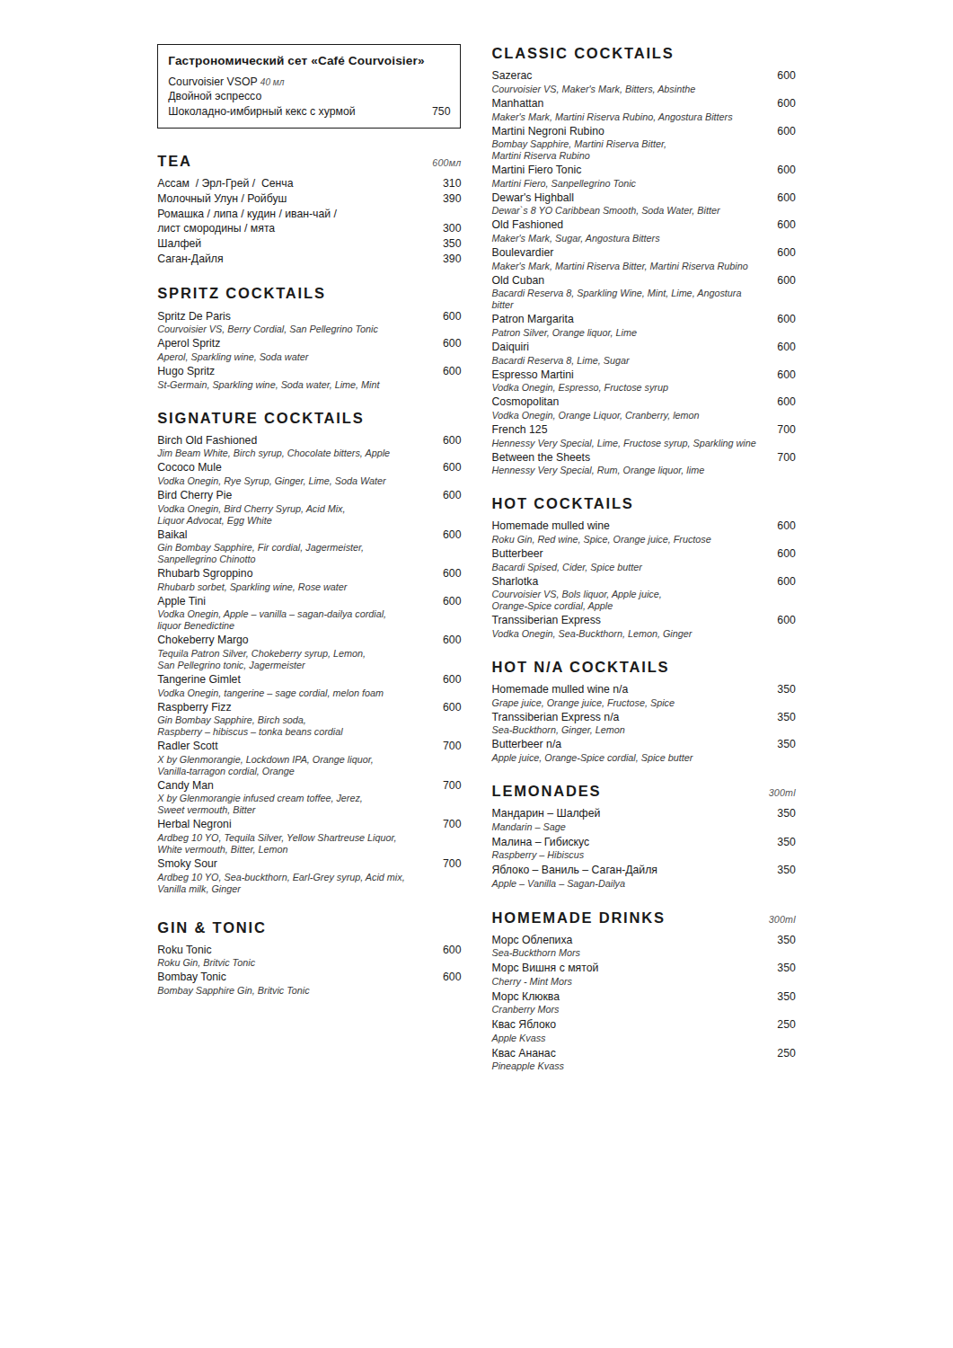Гастрономический сет «Café Courvoisier»
Courvoisier VSOP 40 мл
Двойной эспрессо
Шоколадно-имбирный кекс с хурмой 750
Tea
600мл
Ассам / Эрл-Грей / Сенча 310
Молочный Улун / Ройбуш 390
Ромашка / липа / кудин / иван-чай /
лист смородины / мята 300
Шалфей 350
Саган-Дайля 390
Spritz Cocktails
Spritz De Paris Courvoisier VS, Berry Cordial, San Pellegrino Tonic 600
Aperol Spritz Aperol, Sparkling wine, Soda water 600
Hugo Spritz St-Germain, Sparkling wine, Soda water, Lime, Mint 600
Signature Cocktails
Birch Old Fashioned Jim Beam White, Birch syrup, Chocolate bitters, Apple 600
Cococo Mule Vodka Onegin, Rye Syrup, Ginger, Lime, Soda Water 600
Bird Cherry Pie Vodka Onegin, Bird Cherry Syrup, Acid Mix,
Liquor Advocat, Egg White 600
Baikal Gin Bombay Sapphire, Fir cordial, Jagermeister,
Sanpellegrino Chinotto 600
Rhubarb Sgroppino Rhubarb sorbet, Sparkling wine, Rose water 600
Apple Tini Vodka Onegin, Apple – vanilla – sagan-dailya cordial,
liquor Benedictine 600
Chokeberry Margo Tequila Patron Silver, Chokeberry syrup, Lemon,
San Pellegrino tonic, Jagermeister 600
Tangerine Gimlet Vodka Onegin, tangerine – sage cordial, melon foam 600
Raspberry Fizz Gin Bombay Sapphire, Birch soda,
Raspberry – hibiscus – tonka beans cordial 600
Radler Scott X by Glenmorangie, Lockdown IPA, Orange liquor,
Vanilla-tarragon cordial, Orange 700
Candy Man X by Glenmorangie infused cream toffee, Jerez,
Sweet vermouth, Bitter 700
Herbal Negroni Ardbeg 10 YO, Tequila Silver, Yellow Shartreuse Liquor,
White vermouth, Bitter, Lemon 700
Smoky Sour Ardbeg 10 YO, Sea-buckthorn, Earl-Grey syrup, Acid mix,
Vanilla milk, Ginger 700
Gin & Tonic
Roku Tonic Roku Gin, Britvic Tonic 600
Bombay Tonic Bombay Sapphire Gin, Britvic Tonic 600
Classic Cocktails
Sazerac Courvoisier VS, Maker's Mark, Bitters, Absinthe 600
Manhattan Maker's Mark, Martini Riserva Rubino, Angostura Bitters 600
Martini Negroni Rubino Bombay Sapphire, Martini Riserva Bitter,
Martini Riserva Rubino 600
Martini Fiero Tonic Martini Fiero, Sanpellegrino Tonic 600
Dewar's Highball Dewar`s 8 YO Caribbean Smooth, Soda Water, Bitter 600
Old Fashioned Maker's Mark, Sugar, Angostura Bitters 600
Boulevardier Maker's Mark, Martini Riserva Bitter, Martini Riserva Rubino 600
Old Cuban Bacardi Reserva 8, Sparkling Wine, Mint, Lime, Angostura bitter 600
Patron Margarita Patron Silver, Orange liquor, Lime 600
Daiquiri Bacardi Reserva 8, Lime, Sugar 600
Espresso Martini Vodka Onegin, Espresso, Fructose syrup 600
Cosmopolitan Vodka Onegin, Orange Liquor, Cranberry, lemon 600
French 125 Hennessy Very Special, Lime, Fructose syrup, Sparkling wine 700
Between the Sheets Hennessy Very Special, Rum, Orange liquor, lime 700
Hot Cocktails
Homemade mulled wine Roku Gin, Red wine, Spice, Orange juice, Fructose 600
Butterbeer Bacardi Spised, Cider, Spice butter 600
Sharlotka Courvoisier VS, Bols liquor, Apple juice,
Orange-Spice cordial, Apple 600
Transsiberian Express Vodka Onegin, Sea-Buckthorn, Lemon, Ginger 600
Hot N/A Cocktails
Homemade mulled wine n/a Grape juice, Orange juice, Fructose, Spice 350
Transsiberian Express n/a Sea-Buckthorn, Ginger, Lemon 350
Butterbeer n/a Apple juice, Orange-Spice cordial, Spice butter 350
Lemonades
300ml
Мандарин – Шалфей Mandarin – Sage 350
Малина – Гибискус Raspberry – Hibiscus 350
Яблоко – Ваниль – Саган-Дайля Apple – Vanilla – Sagan-Dailya 350
Homemade Drinks
300ml
Морс Облепиха Sea-Buckthorn Mors 350
Морс Вишня с мятой Cherry - Mint Mors 350
Морс Клюква Cranberry Mors 350
Квас Яблоко Apple Kvass 250
Квас Ананас Pineapple Kvass 250